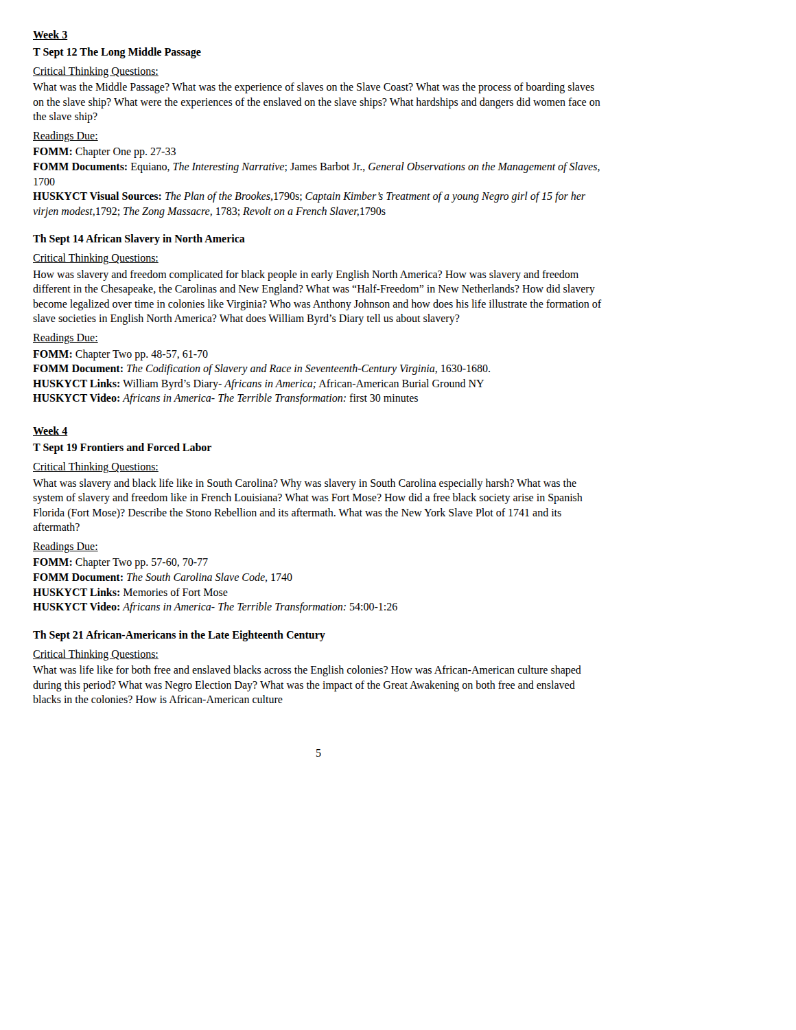Week 3
T Sept 12 The Long Middle Passage
Critical Thinking Questions:
What was the Middle Passage? What was the experience of slaves on the Slave Coast? What was the process of boarding slaves on the slave ship? What were the experiences of the enslaved on the slave ships? What hardships and dangers did women face on the slave ship?
Readings Due:
FOMM: Chapter One pp. 27-33
FOMM Documents: Equiano, The Interesting Narrative; James Barbot Jr., General Observations on the Management of Slaves, 1700
HUSKYCT Visual Sources: The Plan of the Brookes, 1790s; Captain Kimber’s Treatment of a young Negro girl of 15 for her virjen modest, 1792; The Zong Massacre, 1783; Revolt on a French Slaver, 1790s
Th Sept 14 African Slavery in North America
Critical Thinking Questions:
How was slavery and freedom complicated for black people in early English North America? How was slavery and freedom different in the Chesapeake, the Carolinas and New England? What was “Half-Freedom” in New Netherlands? How did slavery become legalized over time in colonies like Virginia? Who was Anthony Johnson and how does his life illustrate the formation of slave societies in English North America? What does William Byrd’s Diary tell us about slavery?
Readings Due:
FOMM: Chapter Two pp. 48-57, 61-70
FOMM Document: The Codification of Slavery and Race in Seventeenth-Century Virginia, 1630-1680.
HUSKYCT Links: William Byrd’s Diary- Africans in America; African-American Burial Ground NY
HUSKYCT Video: Africans in America- The Terrible Transformation: first 30 minutes
Week 4
T Sept 19 Frontiers and Forced Labor
Critical Thinking Questions:
What was slavery and black life like in South Carolina? Why was slavery in South Carolina especially harsh? What was the system of slavery and freedom like in French Louisiana? What was Fort Mose? How did a free black society arise in Spanish Florida (Fort Mose)? Describe the Stono Rebellion and its aftermath. What was the New York Slave Plot of 1741 and its aftermath?
Readings Due:
FOMM: Chapter Two pp. 57-60, 70-77
FOMM Document: The South Carolina Slave Code, 1740
HUSKYCT Links: Memories of Fort Mose
HUSKYCT Video: Africans in America- The Terrible Transformation: 54:00-1:26
Th Sept 21 African-Americans in the Late Eighteenth Century
Critical Thinking Questions:
What was life like for both free and enslaved blacks across the English colonies? How was African-American culture shaped during this period? What was Negro Election Day? What was the impact of the Great Awakening on both free and enslaved blacks in the colonies? How is African-American culture
5